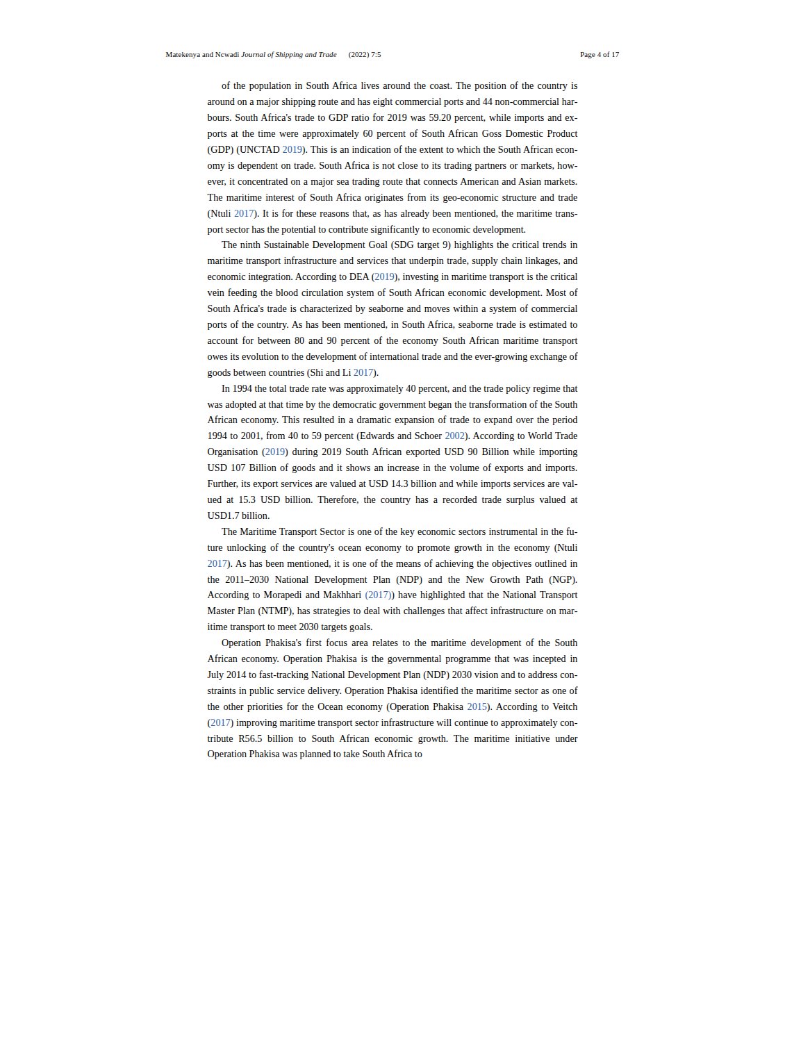Matekenya and Ncwadi Journal of Shipping and Trade (2022) 7:5
Page 4 of 17
of the population in South Africa lives around the coast. The position of the country is around on a major shipping route and has eight commercial ports and 44 non-commercial harbours. South Africa's trade to GDP ratio for 2019 was 59.20 percent, while imports and exports at the time were approximately 60 percent of South African Goss Domestic Product (GDP) (UNCTAD 2019). This is an indication of the extent to which the South African economy is dependent on trade. South Africa is not close to its trading partners or markets, however, it concentrated on a major sea trading route that connects American and Asian markets. The maritime interest of South Africa originates from its geo-economic structure and trade (Ntuli 2017). It is for these reasons that, as has already been mentioned, the maritime transport sector has the potential to contribute significantly to economic development.
The ninth Sustainable Development Goal (SDG target 9) highlights the critical trends in maritime transport infrastructure and services that underpin trade, supply chain linkages, and economic integration. According to DEA (2019), investing in maritime transport is the critical vein feeding the blood circulation system of South African economic development. Most of South Africa's trade is characterized by seaborne and moves within a system of commercial ports of the country. As has been mentioned, in South Africa, seaborne trade is estimated to account for between 80 and 90 percent of the economy South African maritime transport owes its evolution to the development of international trade and the ever-growing exchange of goods between countries (Shi and Li 2017).
In 1994 the total trade rate was approximately 40 percent, and the trade policy regime that was adopted at that time by the democratic government began the transformation of the South African economy. This resulted in a dramatic expansion of trade to expand over the period 1994 to 2001, from 40 to 59 percent (Edwards and Schoer 2002). According to World Trade Organisation (2019) during 2019 South African exported USD 90 Billion while importing USD 107 Billion of goods and it shows an increase in the volume of exports and imports. Further, its export services are valued at USD 14.3 billion and while imports services are valued at 15.3 USD billion. Therefore, the country has a recorded trade surplus valued at USD1.7 billion.
The Maritime Transport Sector is one of the key economic sectors instrumental in the future unlocking of the country's ocean economy to promote growth in the economy (Ntuli 2017). As has been mentioned, it is one of the means of achieving the objectives outlined in the 2011–2030 National Development Plan (NDP) and the New Growth Path (NGP). According to Morapedi and Makhhari (2017)) have highlighted that the National Transport Master Plan (NTMP), has strategies to deal with challenges that affect infrastructure on maritime transport to meet 2030 targets goals.
Operation Phakisa's first focus area relates to the maritime development of the South African economy. Operation Phakisa is the governmental programme that was incepted in July 2014 to fast-tracking National Development Plan (NDP) 2030 vision and to address constraints in public service delivery. Operation Phakisa identified the maritime sector as one of the other priorities for the Ocean economy (Operation Phakisa 2015). According to Veitch (2017) improving maritime transport sector infrastructure will continue to approximately contribute R56.5 billion to South African economic growth. The maritime initiative under Operation Phakisa was planned to take South Africa to